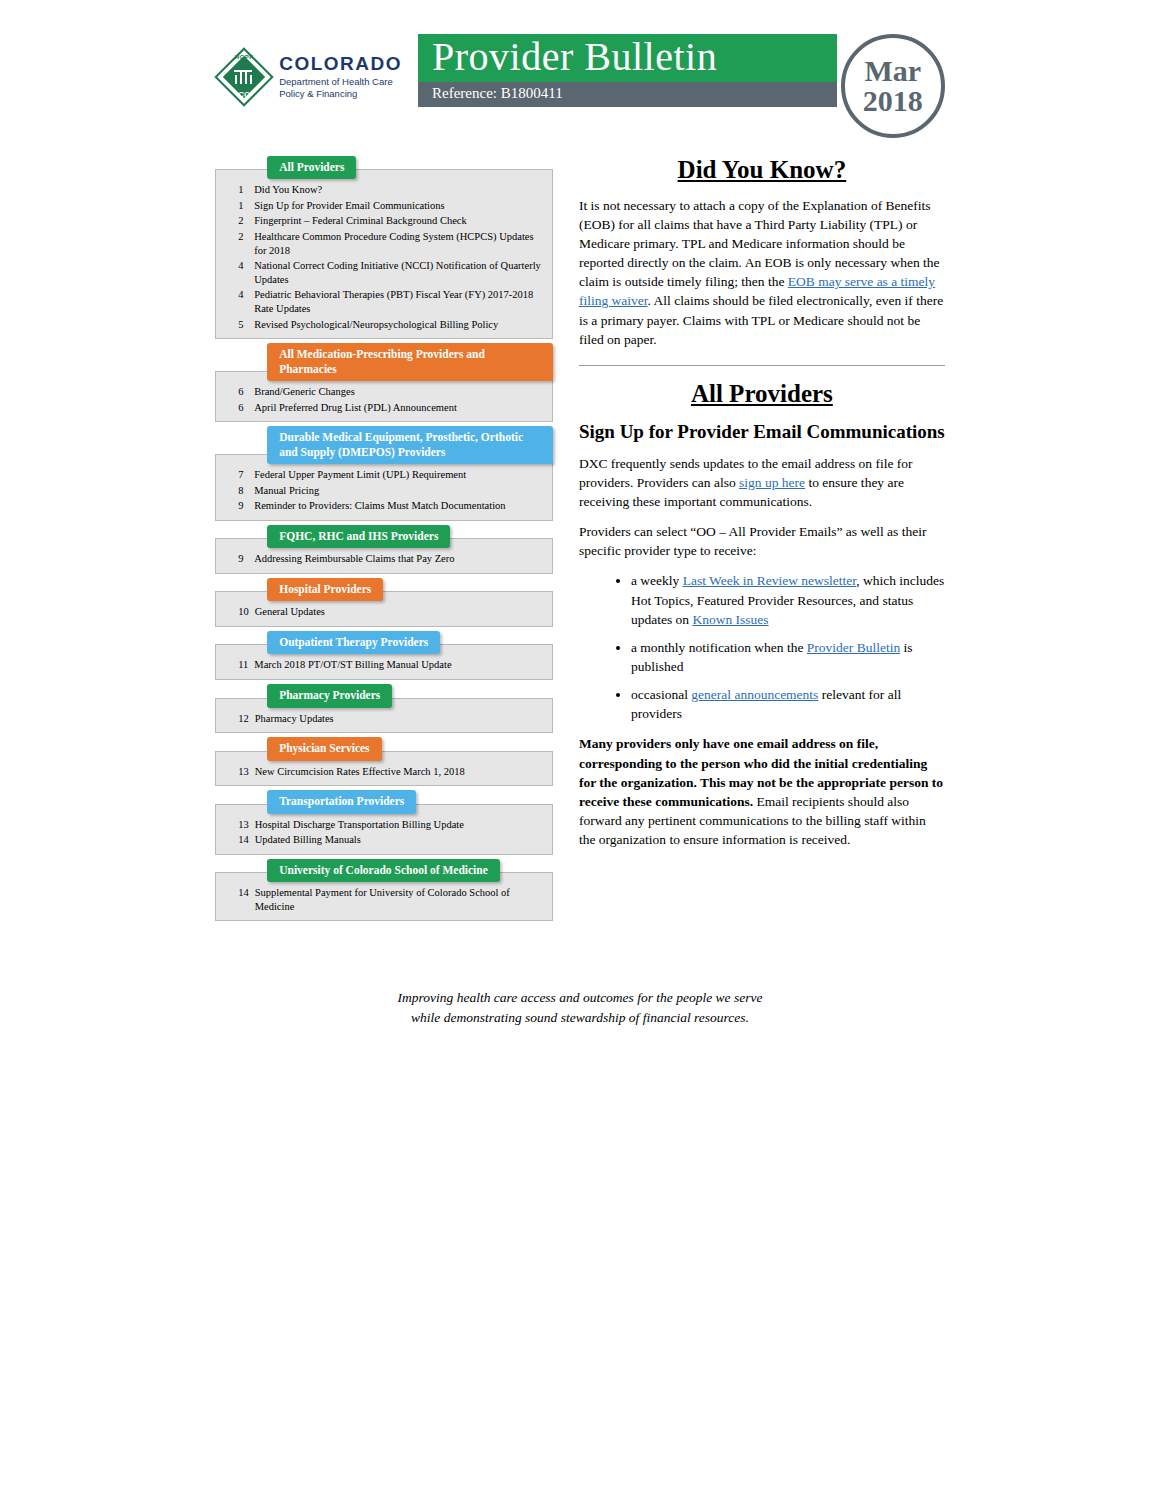HCPF
CO
COLORADO
Department of Health Care
Policy & Financing
Provider Bulletin
Reference: B1800411
Mar
2018
All Providers
| 1 | Did You Know? |
| 1 | Sign Up for Provider Email Communications |
| 2 | Fingerprint – Federal Criminal Background Check |
| 2 | Healthcare Common Procedure Coding System (HCPCS) Updates for 2018 |
| 4 | National Correct Coding Initiative (NCCI) Notification of Quarterly Updates |
| 4 | Pediatric Behavioral Therapies (PBT) Fiscal Year (FY) 2017-2018 Rate Updates |
| 5 | Revised Psychological/Neuropsychological Billing Policy |
All Medication-Prescribing Providers and Pharmacies
| 6 | Brand/Generic Changes |
| 6 | April Preferred Drug List (PDL) Announcement |
Durable Medical Equipment, Prosthetic, Orthotic and Supply (DMEPOS) Providers
| 7 | Federal Upper Payment Limit (UPL) Requirement |
| 8 | Manual Pricing |
| 9 | Reminder to Providers: Claims Must Match Documentation |
FQHC, RHC and IHS Providers
| 9 | Addressing Reimbursable Claims that Pay Zero |
Hospital Providers
| 10 | General Updates |
Outpatient Therapy Providers
| 11 | March 2018 PT/OT/ST Billing Manual Update |
Pharmacy Providers
| 12 | Pharmacy Updates |
Physician Services
| 13 | New Circumcision Rates Effective March 1, 2018 |
Transportation Providers
| 13 | Hospital Discharge Transportation Billing Update |
| 14 | Updated Billing Manuals |
University of Colorado School of Medicine
| 14 | Supplemental Payment for University of Colorado School of Medicine |
Did You Know?
It is not necessary to attach a copy of the Explanation of Benefits (EOB) for all claims that have a Third Party Liability (TPL) or Medicare primary. TPL and Medicare information should be reported directly on the claim. An EOB is only necessary when the claim is outside timely filing; then the EOB may serve as a timely filing waiver. All claims should be filed electronically, even if there is a primary payer. Claims with TPL or Medicare should not be filed on paper.
All Providers
Sign Up for Provider Email Communications
DXC frequently sends updates to the email address on file for providers. Providers can also sign up here to ensure they are receiving these important communications.
Providers can select “OO – All Provider Emails” as well as their specific provider type to receive:
a weekly Last Week in Review newsletter, which includes Hot Topics, Featured Provider Resources, and status updates on Known Issues
a monthly notification when the Provider Bulletin is published
occasional general announcements relevant for all providers
Many providers only have one email address on file, corresponding to the person who did the initial credentialing for the organization. This may not be the appropriate person to receive these communications. Email recipients should also forward any pertinent communications to the billing staff within the organization to ensure information is received.
Improving health care access and outcomes for the people we serve
while demonstrating sound stewardship of financial resources.